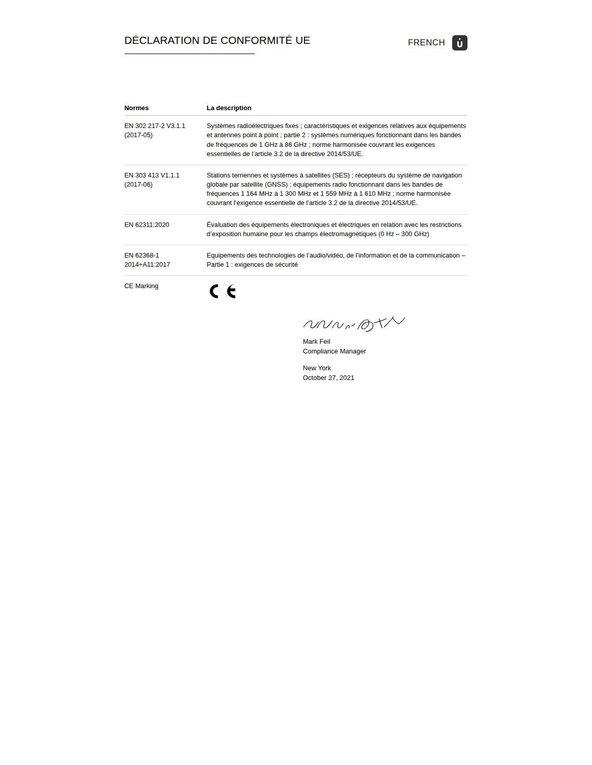DÉCLARATION DE CONFORMITÉ UE
FRENCH
| Normes | La description |
| --- | --- |
| EN 302 217-2 V3.1.1 (2017-05) | Systèmes radioélectriques fixes ; caractéristiques et exigences relatives aux équipements et antennes point à point ; partie 2 : systèmes numériques fonctionnant dans les bandes de fréquences de 1 GHz à 86 GHz ; norme harmonisée couvrant les exigences essentielles de l’article 3.2 de la directive 2014/53/UE. |
| EN 303 413 V1.1.1 (2017-06) | Stations terriennes et systèmes à satellites (SES) ; récepteurs du système de navigation globale par satellite (GNSS) ; équipements radio fonctionnant dans les bandes de fréquences 1 164 MHz à 1 300 MHz et 1 559 MHz à 1 610 MHz ; norme harmonisée couvrant l’exigence essentielle de l’article 3.2 de la directive 2014/53/UE. |
| EN 62311:2020 | Évaluation des équipements électroniques et électriques en relation avec les restrictions d’exposition humaine pour les champs électromagnétiques (0 Hz – 300 GHz) |
| EN 62368-1 2014+A11:2017 | Equipements des technologies de l’audio/vidéo, de l’information et de la communication – Partie 1 : exigences de sécurité |
| CE Marking | |
Mark Feil
Compliance Manager
New York
October 27, 2021